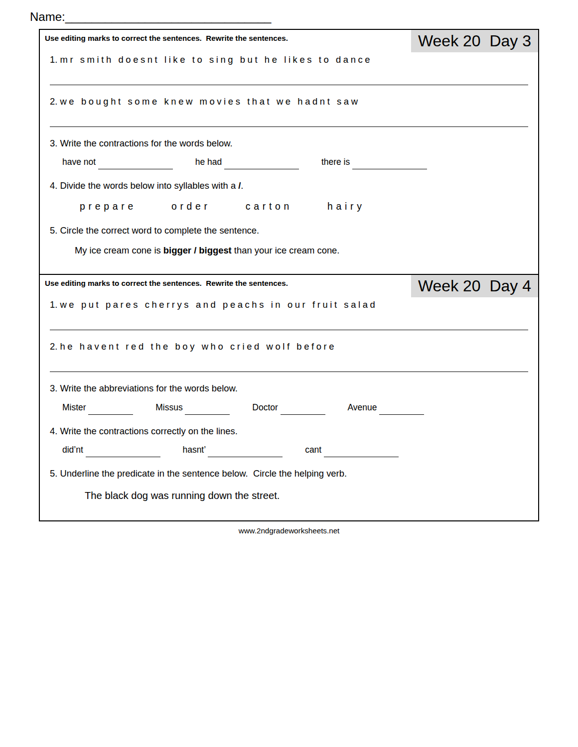Name:_______________________________
Use editing marks to correct the sentences. Rewrite the sentences.
Week 20 Day 3
mr smith doesnt like to sing but he likes to dance
we bought some knew movies that we hadnt saw
Write the contractions for the words below. have not he had there is
Divide the words below into syllables with a /. prepare order carton hairy
Circle the correct word to complete the sentence. My ice cream cone is bigger / biggest than your ice cream cone.
Use editing marks to correct the sentences. Rewrite the sentences.
Week 20 Day 4
we put pares cherrys and peachs in our fruit salad
he havent red the boy who cried wolf before
Write the abbreviations for the words below. Mister Missus Doctor Avenue
Write the contractions correctly on the lines. did’nt hasnt’ cant
Underline the predicate in the sentence below. Circle the helping verb. The black dog was running down the street.
www.2ndgradeworksheets.net